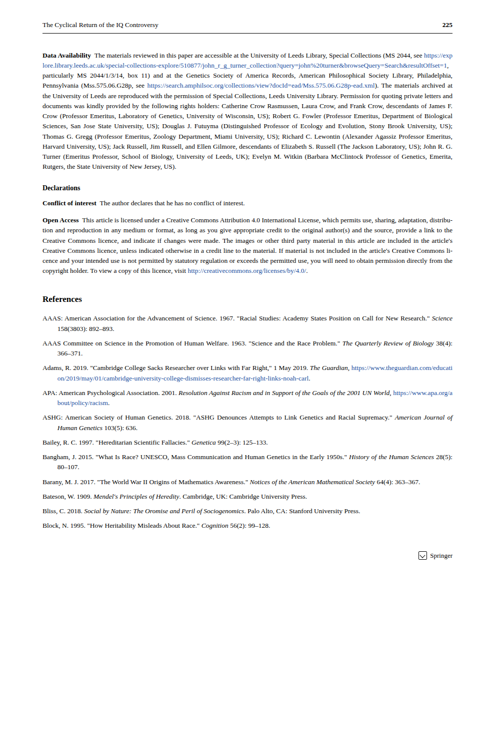The Cyclical Return of the IQ Controversy 225
Data Availability The materials reviewed in this paper are accessible at the University of Leeds Library, Special Collections (MS 2044, see https://explore.library.leeds.ac.uk/special-collections-explore/510877/john_r_g_turner_collection?query=john%20turner&browseQuery=Search&resultOffset=1, particularly MS 2044/1/3/14, box 11) and at the Genetics Society of America Records, American Philosophical Society Library, Philadelphia, Pennsylvania (Mss.575.06.G28p, see https://search.amphilsoc.org/collections/view?docId=ead/Mss.575.06.G28p-ead.xml). The materials archived at the University of Leeds are reproduced with the permission of Special Collections, Leeds University Library. Permission for quoting private letters and documents was kindly provided by the following rights holders: Catherine Crow Rasmussen, Laura Crow, and Frank Crow, descendants of James F. Crow (Professor Emeritus, Laboratory of Genetics, University of Wisconsin, US); Robert G. Fowler (Professor Emeritus, Department of Biological Sciences, San Jose State University, US); Douglas J. Futuyma (Distinguished Professor of Ecology and Evolution, Stony Brook University, US); Thomas G. Gregg (Professor Emeritus, Zoology Department, Miami University, US); Richard C. Lewontin (Alexander Agassiz Professor Emeritus, Harvard University, US); Jack Russell, Jim Russell, and Ellen Gilmore, descendants of Elizabeth S. Russell (The Jackson Laboratory, US); John R. G. Turner (Emeritus Professor, School of Biology, University of Leeds, UK); Evelyn M. Witkin (Barbara McClintock Professor of Genetics, Emerita, Rutgers, the State University of New Jersey, US).
Declarations
Conflict of interest The author declares that he has no conflict of interest.
Open Access This article is licensed under a Creative Commons Attribution 4.0 International License, which permits use, sharing, adaptation, distribution and reproduction in any medium or format, as long as you give appropriate credit to the original author(s) and the source, provide a link to the Creative Commons licence, and indicate if changes were made. The images or other third party material in this article are included in the article's Creative Commons licence, unless indicated otherwise in a credit line to the material. If material is not included in the article's Creative Commons licence and your intended use is not permitted by statutory regulation or exceeds the permitted use, you will need to obtain permission directly from the copyright holder. To view a copy of this licence, visit http://creativecommons.org/licenses/by/4.0/.
References
AAAS: American Association for the Advancement of Science. 1967. "Racial Studies: Academy States Position on Call for New Research." Science 158(3803): 892–893.
AAAS Committee on Science in the Promotion of Human Welfare. 1963. "Science and the Race Problem." The Quarterly Review of Biology 38(4): 366–371.
Adams, R. 2019. "Cambridge College Sacks Researcher over Links with Far Right," 1 May 2019. The Guardian, https://www.theguardian.com/education/2019/may/01/cambridge-university-college-dismisses-researcher-far-right-links-noah-carl.
APA: American Psychological Association. 2001. Resolution Against Racism and in Support of the Goals of the 2001 UN World, https://www.apa.org/about/policy/racism.
ASHG: American Society of Human Genetics. 2018. "ASHG Denounces Attempts to Link Genetics and Racial Supremacy." American Journal of Human Genetics 103(5): 636.
Bailey, R. C. 1997. "Hereditarian Scientific Fallacies." Genetica 99(2–3): 125–133.
Bangham, J. 2015. "What Is Race? UNESCO, Mass Communication and Human Genetics in the Early 1950s." History of the Human Sciences 28(5): 80–107.
Barany, M. J. 2017. "The World War II Origins of Mathematics Awareness." Notices of the American Mathematical Society 64(4): 363–367.
Bateson, W. 1909. Mendel's Principles of Heredity. Cambridge, UK: Cambridge University Press.
Bliss, C. 2018. Social by Nature: The Oromise and Peril of Sociogenomics. Palo Alto, CA: Stanford University Press.
Block, N. 1995. "How Heritability Misleads About Race." Cognition 56(2): 99–128.
Springer